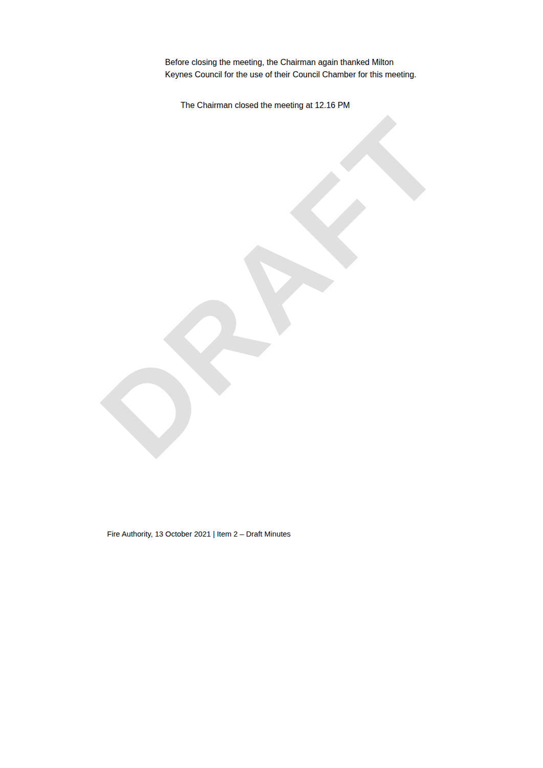DRAFT
Before closing the meeting, the Chairman again thanked Milton Keynes Council for the use of their Council Chamber for this meeting.
The Chairman closed the meeting at 12.16 PM
Fire Authority, 13 October 2021 | Item 2 – Draft Minutes